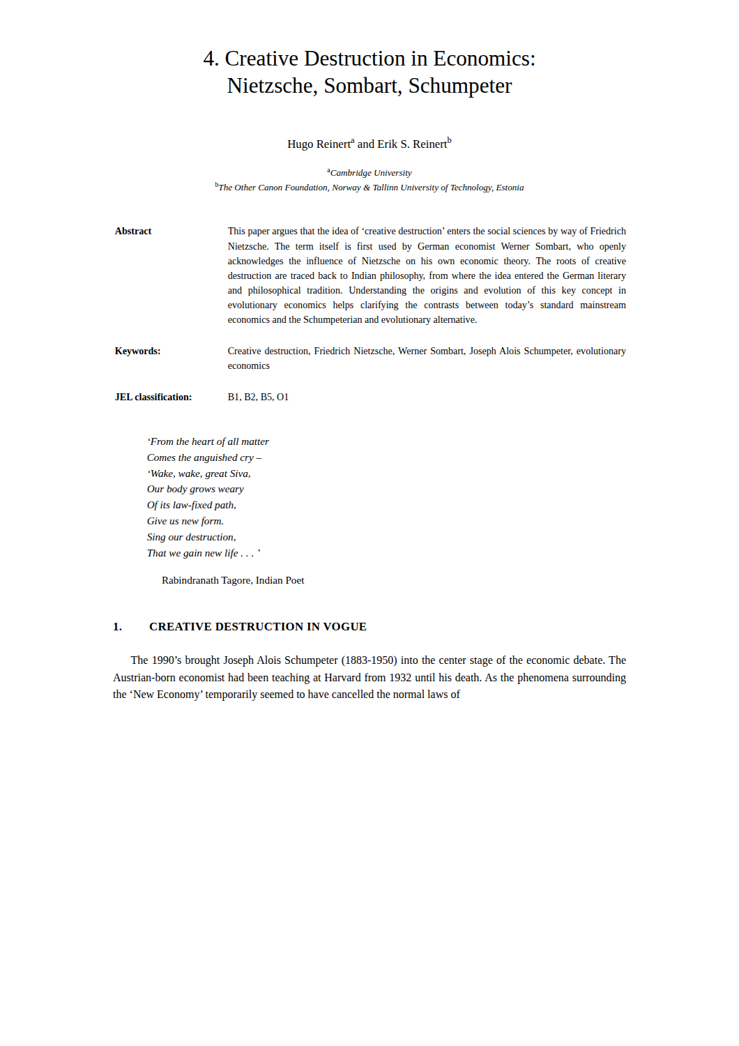4. Creative Destruction in Economics:
Nietzsche, Sombart, Schumpeter
Hugo Reinerta and Erik S. Reinertb
aCambridge University
bThe Other Canon Foundation, Norway & Tallinn University of Technology, Estonia
Abstract
This paper argues that the idea of ‘creative destruction’ enters the social sciences by way of Friedrich Nietzsche. The term itself is first used by German economist Werner Sombart, who openly acknowledges the influence of Nietzsche on his own economic theory. The roots of creative destruction are traced back to Indian philosophy, from where the idea entered the German literary and philosophical tradition. Understanding the origins and evolution of this key concept in evolutionary economics helps clarifying the contrasts between today’s standard mainstream economics and the Schumpeterian and evolutionary alternative.
Keywords:
Creative destruction, Friedrich Nietzsche, Werner Sombart, Joseph Alois Schumpeter, evolutionary economics
JEL classification:
B1, B2, B5, O1
‘From the heart of all matter
Comes the anguished cry –
‘Wake, wake, great Siva,
Our body grows weary
Of its law-fixed path,
Give us new form.
Sing our destruction,
That we gain new life . . . ’
Rabindranath Tagore, Indian Poet
1. CREATIVE DESTRUCTION IN VOGUE
The 1990’s brought Joseph Alois Schumpeter (1883-1950) into the center stage of the economic debate. The Austrian-born economist had been teaching at Harvard from 1932 until his death. As the phenomena surrounding the ‘New Economy’ temporarily seemed to have cancelled the normal laws of